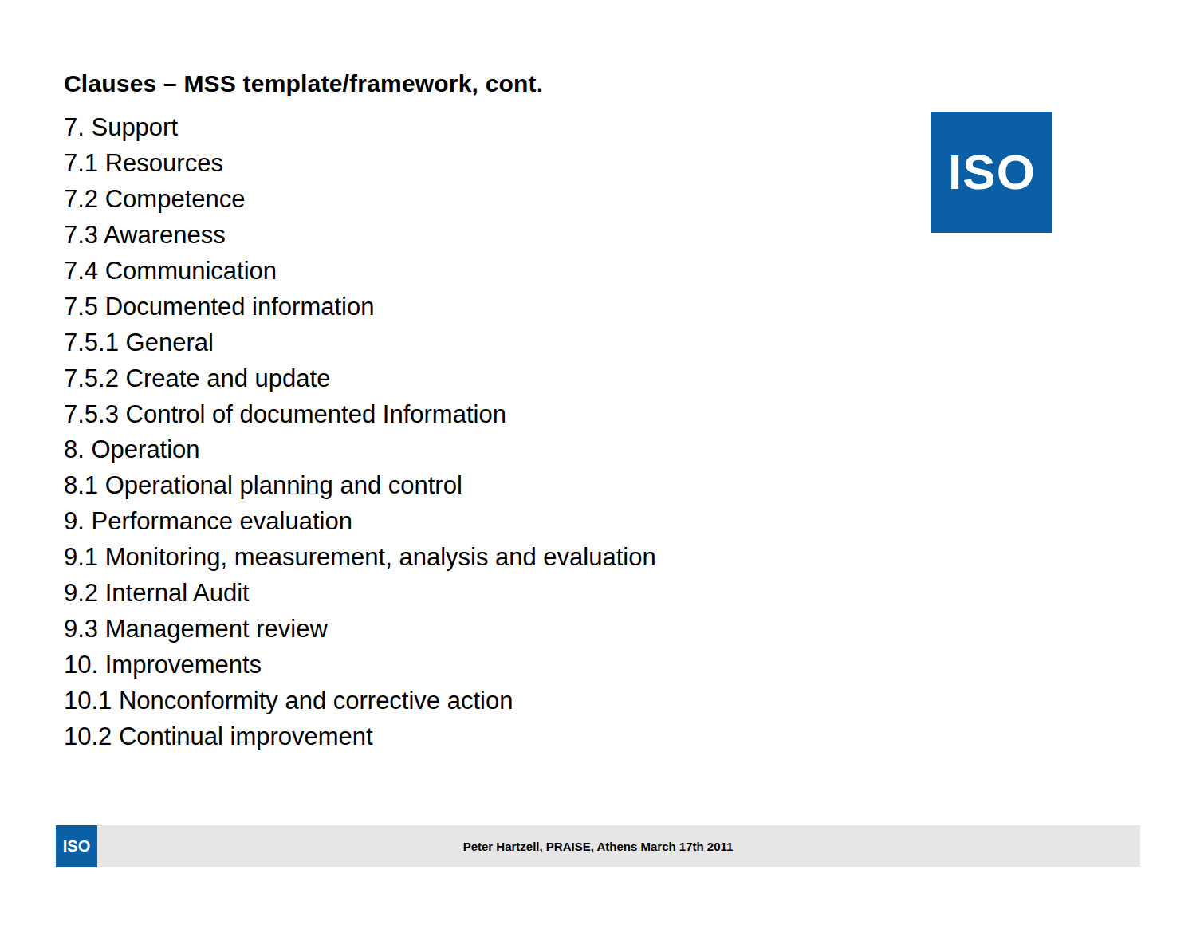Clauses – MSS template/framework, cont.
ISO
7. Support
7.1 Resources
7.2 Competence
7.3 Awareness
7.4 Communication
7.5 Documented information
7.5.1 General
7.5.2 Create and update
7.5.3 Control of documented Information
8. Operation
8.1 Operational planning and control
9. Performance evaluation
9.1 Monitoring, measurement, analysis and evaluation
9.2 Internal Audit
9.3 Management review
10. Improvements
10.1 Nonconformity and corrective action
10.2 Continual improvement
ISO
Peter Hartzell, PRAISE, Athens March 17th 2011